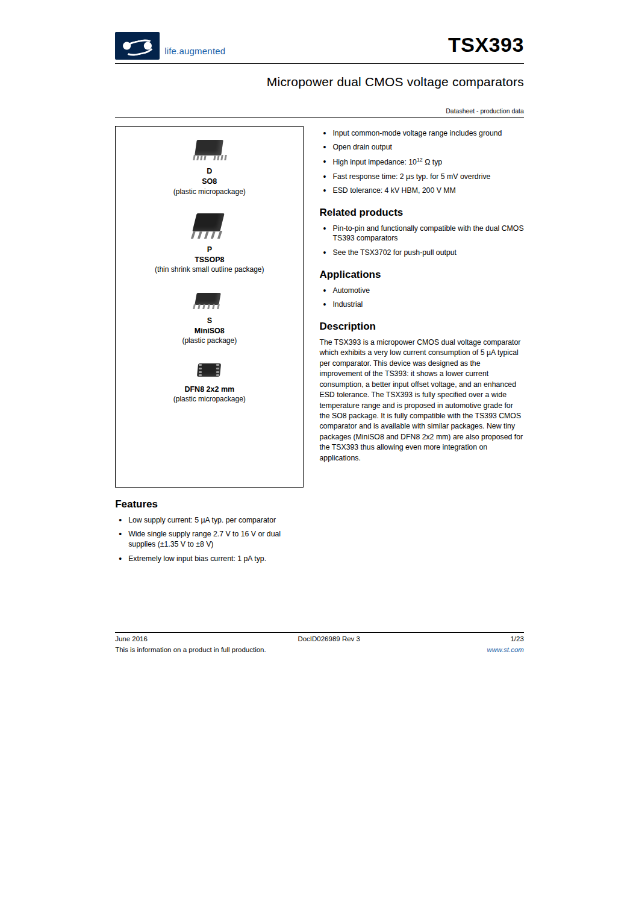life.augmented
TSX393
Micropower dual CMOS voltage comparators
Datasheet - production data
D
SO8
(plastic micropackage)
P
TSSOP8
(thin shrink small outline package)
S
MiniSO8
(plastic package)
DFN8 2x2 mm
(plastic micropackage)
Features
Low supply current: 5 µA typ. per comparator
Wide single supply range 2.7 V to 16 V or dual supplies (±1.35 V to ±8 V)
Extremely low input bias current: 1 pA typ.
Input common-mode voltage range includes ground
Open drain output
High input impedance: 1012 Ω typ
Fast response time: 2 µs typ. for 5 mV overdrive
ESD tolerance: 4 kV HBM, 200 V MM
Related products
Pin-to-pin and functionally compatible with the dual CMOS TS393 comparators
See the TSX3702 for push-pull output
Applications
Automotive
Industrial
Description
The TSX393 is a micropower CMOS dual voltage comparator which exhibits a very low current consumption of 5 µA typical per comparator. This device was designed as the improvement of the TS393: it shows a lower current consumption, a better input offset voltage, and an enhanced ESD tolerance. The TSX393 is fully specified over a wide temperature range and is proposed in automotive grade for the SO8 package. It is fully compatible with the TS393 CMOS comparator and is available with similar packages. New tiny packages (MiniSO8 and DFN8 2x2 mm) are also proposed for the TSX393 thus allowing even more integration on applications.
June 2016
DocID026989 Rev 3
1/23
This is information on a product in full production.
www.st.com